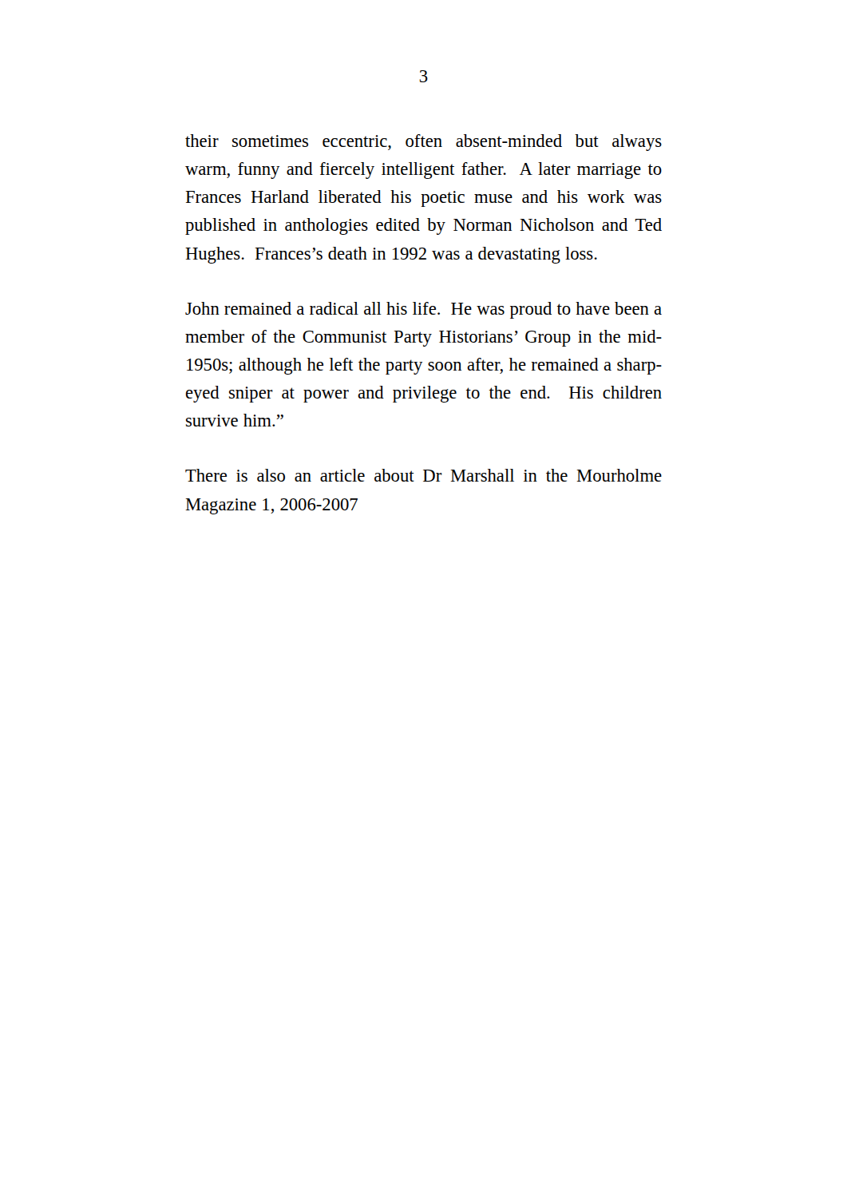3
their sometimes eccentric, often absent-minded but always warm, funny and fiercely intelligent father. A later marriage to Frances Harland liberated his poetic muse and his work was published in anthologies edited by Norman Nicholson and Ted Hughes. Frances’s death in 1992 was a devastating loss.
John remained a radical all his life. He was proud to have been a member of the Communist Party Historians’ Group in the mid-1950s; although he left the party soon after, he remained a sharp-eyed sniper at power and privilege to the end. His children survive him.”
There is also an article about Dr Marshall in the Mourholme Magazine 1, 2006-2007